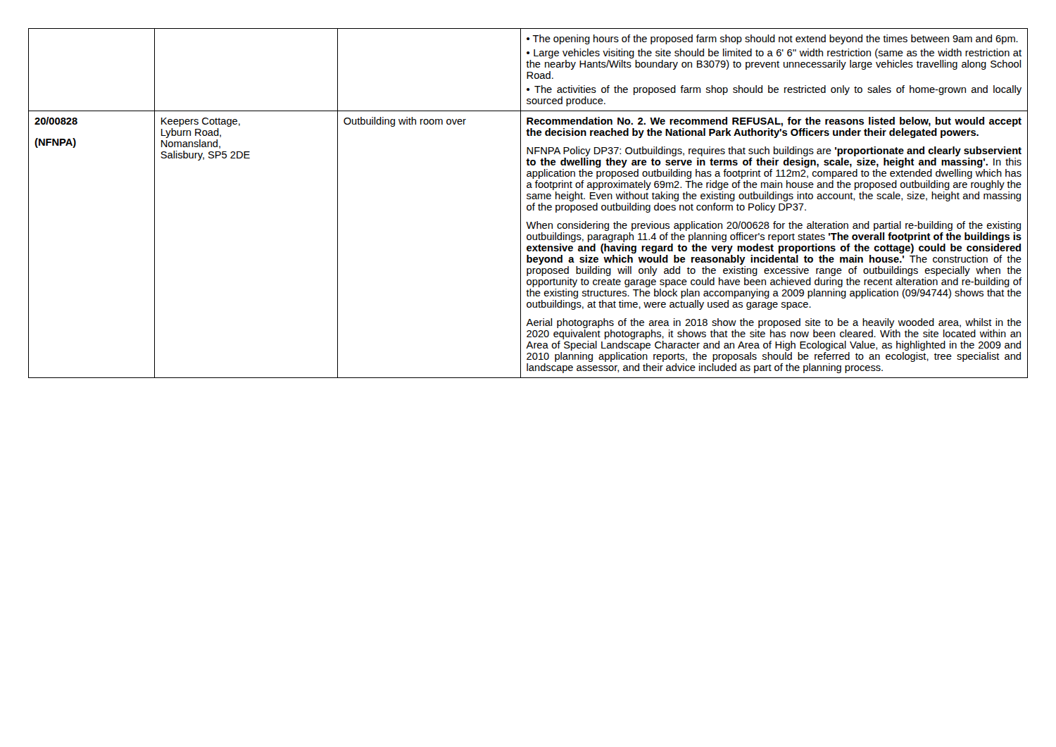| | | | • The opening hours of the proposed farm shop should not extend beyond the times between 9am and 6pm. • Large vehicles visiting the site should be limited to a 6' 6'' width restriction (same as the width restriction at the nearby Hants/Wilts boundary on B3079) to prevent unnecessarily large vehicles travelling along School Road. • The activities of the proposed farm shop should be restricted only to sales of home-grown and locally sourced produce. |
| 20/00828 (NFNPA) | Keepers Cottage, Lyburn Road, Nomansland, Salisbury, SP5 2DE | Outbuilding with room over | Recommendation No. 2. We recommend REFUSAL, for the reasons listed below, but would accept the decision reached by the National Park Authority's Officers under their delegated powers. NFNPA Policy DP37: Outbuildings, requires that such buildings are 'proportionate and clearly subservient to the dwelling they are to serve in terms of their design, scale, size, height and massing'. In this application the proposed outbuilding has a footprint of 112m2, compared to the extended dwelling which has a footprint of approximately 69m2. The ridge of the main house and the proposed outbuilding are roughly the same height. Even without taking the existing outbuildings into account, the scale, size, height and massing of the proposed outbuilding does not conform to Policy DP37. When considering the previous application 20/00628 for the alteration and partial re-building of the existing outbuildings, paragraph 11.4 of the planning officer's report states 'The overall footprint of the buildings is extensive and (having regard to the very modest proportions of the cottage) could be considered beyond a size which would be reasonably incidental to the main house.' The construction of the proposed building will only add to the existing excessive range of outbuildings especially when the opportunity to create garage space could have been achieved during the recent alteration and re-building of the existing structures. The block plan accompanying a 2009 planning application (09/94744) shows that the outbuildings, at that time, were actually used as garage space. Aerial photographs of the area in 2018 show the proposed site to be a heavily wooded area, whilst in the 2020 equivalent photographs, it shows that the site has now been cleared. With the site located within an Area of Special Landscape Character and an Area of High Ecological Value, as highlighted in the 2009 and 2010 planning application reports, the proposals should be referred to an ecologist, tree specialist and landscape assessor, and their advice included as part of the planning process. |